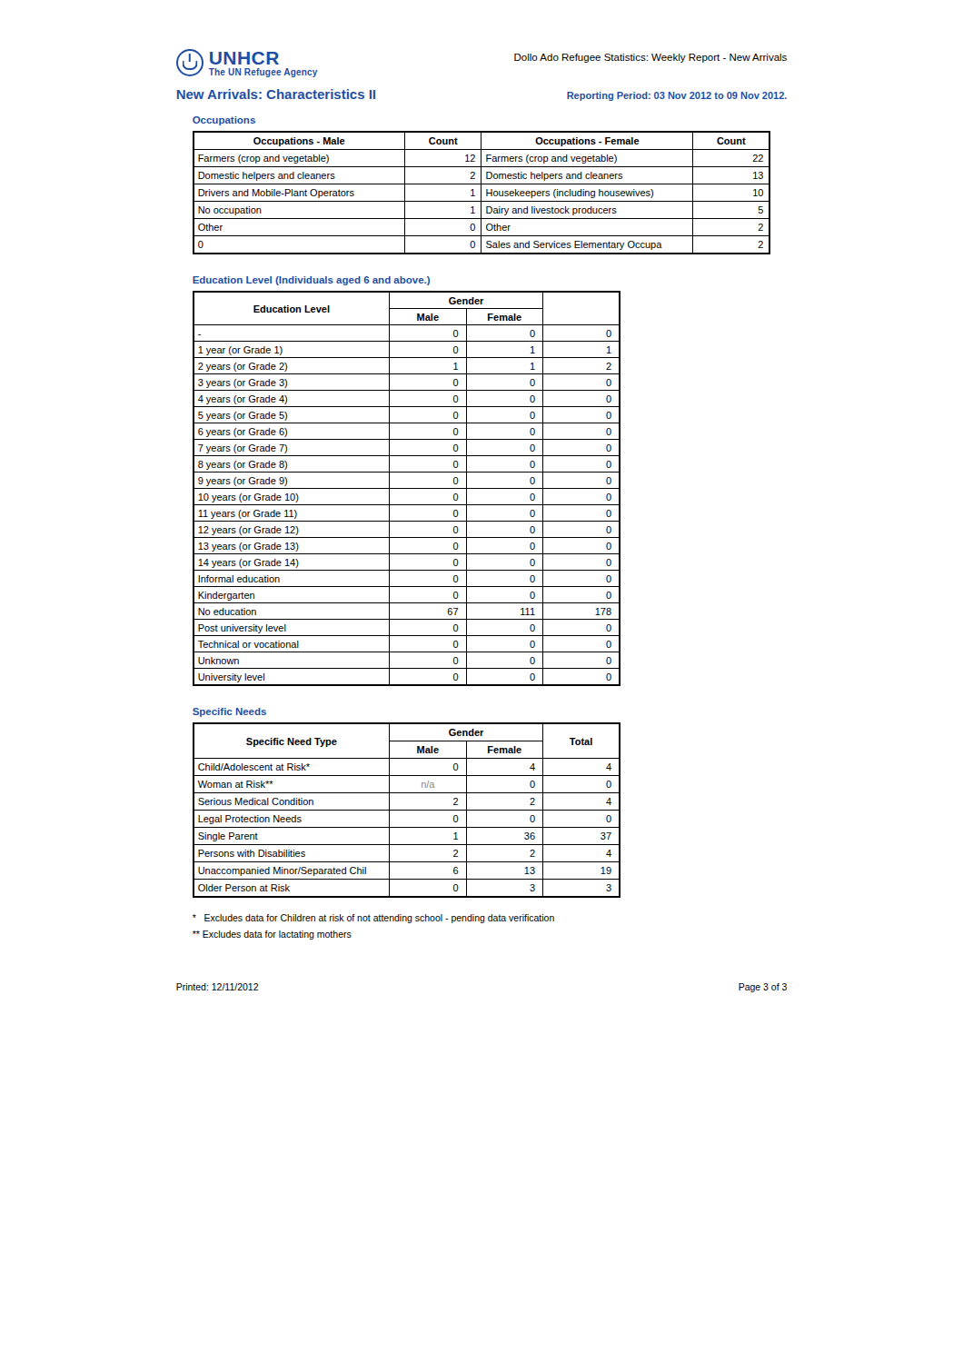UNHCR
The UN Refugee Agency
Dollo Ado Refugee Statistics: Weekly Report - New Arrivals
New Arrivals: Characteristics II
Reporting Period: 03 Nov 2012 to 09 Nov 2012.
Occupations
| Occupations - Male | Count | Occupations - Female | Count |
| --- | --- | --- | --- |
| Farmers (crop and vegetable) | 12 | Farmers (crop and vegetable) | 22 |
| Domestic helpers and cleaners | 2 | Domestic helpers and cleaners | 13 |
| Drivers and Mobile-Plant Operators | 1 | Housekeepers (including housewives) | 10 |
| No occupation | 1 | Dairy and livestock producers | 5 |
| Other | 0 | Other | 2 |
| 0 | 0 | Sales and Services Elementary Occupa | 2 |
Education Level (Individuals aged 6 and above.)
| Education Level | Gender | |
| --- | --- | --- |
| Male | Female |
| - | 0 | 0 | 0 |
| 1 year (or Grade 1) | 0 | 1 | 1 |
| 2 years (or Grade 2) | 1 | 1 | 2 |
| 3 years (or Grade 3) | 0 | 0 | 0 |
| 4 years (or Grade 4) | 0 | 0 | 0 |
| 5 years (or Grade 5) | 0 | 0 | 0 |
| 6 years (or Grade 6) | 0 | 0 | 0 |
| 7 years (or Grade 7) | 0 | 0 | 0 |
| 8 years (or Grade 8) | 0 | 0 | 0 |
| 9 years (or Grade 9) | 0 | 0 | 0 |
| 10 years (or Grade 10) | 0 | 0 | 0 |
| 11 years (or Grade 11) | 0 | 0 | 0 |
| 12 years (or Grade 12) | 0 | 0 | 0 |
| 13 years (or Grade 13) | 0 | 0 | 0 |
| 14 years (or Grade 14) | 0 | 0 | 0 |
| Informal education | 0 | 0 | 0 |
| Kindergarten | 0 | 0 | 0 |
| No education | 67 | 111 | 178 |
| Post university level | 0 | 0 | 0 |
| Technical or vocational | 0 | 0 | 0 |
| Unknown | 0 | 0 | 0 |
| University level | 0 | 0 | 0 |
Specific Needs
| Specific Need Type | Gender | Total |
| --- | --- | --- |
| Male | Female |
| Child/Adolescent at Risk* | 0 | 4 | 4 |
| Woman at Risk** | n/a | 0 | 0 |
| Serious Medical Condition | 2 | 2 | 4 |
| Legal Protection Needs | 0 | 0 | 0 |
| Single Parent | 1 | 36 | 37 |
| Persons with Disabilities | 2 | 2 | 4 |
| Unaccompanied Minor/Separated Chil | 6 | 13 | 19 |
| Older Person at Risk | 0 | 3 | 3 |
* Excludes data for Children at risk of not attending school - pending data verification
** Excludes data for lactating mothers
Printed: 12/11/2012
Page 3 of 3